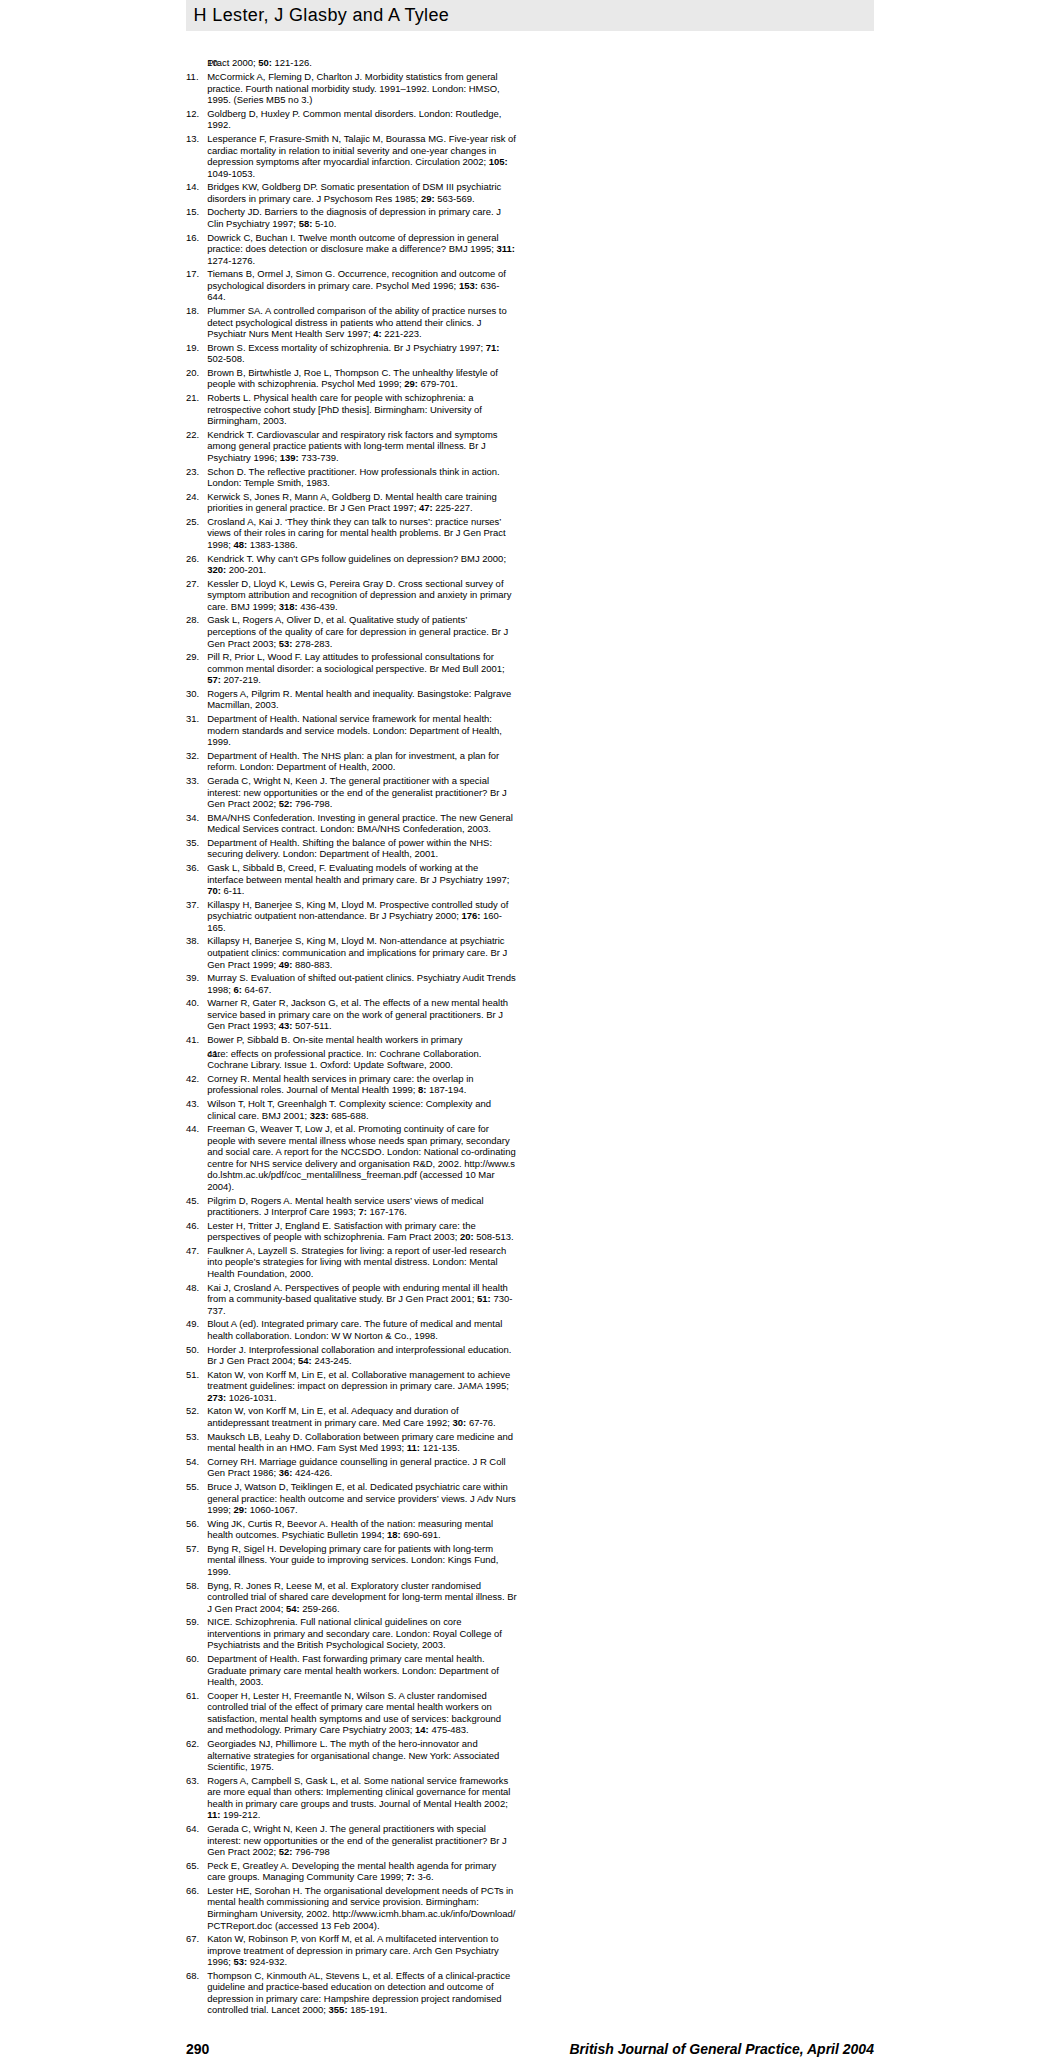H Lester, J Glasby and A Tylee
Pract 2000; 50: 121-126.
McCormick A, Fleming D, Charlton J. Morbidity statistics from general practice. Fourth national morbidity study. 1991–1992. London: HMSO, 1995. (Series MB5 no 3.)
Goldberg D, Huxley P. Common mental disorders. London: Routledge, 1992.
Lesperance F, Frasure-Smith N, Talajic M, Bourassa MG. Five-year risk of cardiac mortality in relation to initial severity and one-year changes in depression symptoms after myocardial infarction. Circulation 2002; 105: 1049-1053.
Bridges KW, Goldberg DP. Somatic presentation of DSM III psychiatric disorders in primary care. J Psychosom Res 1985; 29: 563-569.
Docherty JD. Barriers to the diagnosis of depression in primary care. J Clin Psychiatry 1997; 58: 5-10.
Dowrick C, Buchan I. Twelve month outcome of depression in general practice: does detection or disclosure make a difference? BMJ 1995; 311: 1274-1276.
Tiemans B, Ormel J, Simon G. Occurrence, recognition and outcome of psychological disorders in primary care. Psychol Med 1996; 153: 636-644.
Plummer SA. A controlled comparison of the ability of practice nurses to detect psychological distress in patients who attend their clinics. J Psychiatr Nurs Ment Health Serv 1997; 4: 221-223.
Brown S. Excess mortality of schizophrenia. Br J Psychiatry 1997; 71: 502-508.
Brown B, Birtwhistle J, Roe L, Thompson C. The unhealthy lifestyle of people with schizophrenia. Psychol Med 1999; 29: 679-701.
Roberts L. Physical health care for people with schizophrenia: a retrospective cohort study [PhD thesis]. Birmingham: University of Birmingham, 2003.
Kendrick T. Cardiovascular and respiratory risk factors and symptoms among general practice patients with long-term mental illness. Br J Psychiatry 1996; 139: 733-739.
Schon D. The reflective practitioner. How professionals think in action. London: Temple Smith, 1983.
Kerwick S, Jones R, Mann A, Goldberg D. Mental health care training priorities in general practice. Br J Gen Pract 1997; 47: 225-227.
Crosland A, Kai J. ‘They think they can talk to nurses’: practice nurses’ views of their roles in caring for mental health problems. Br J Gen Pract 1998; 48: 1383-1386.
Kendrick T. Why can’t GPs follow guidelines on depression? BMJ 2000; 320: 200-201.
Kessler D, Lloyd K, Lewis G, Pereira Gray D. Cross sectional survey of symptom attribution and recognition of depression and anxiety in primary care. BMJ 1999; 318: 436-439.
Gask L, Rogers A, Oliver D, et al. Qualitative study of patients’ perceptions of the quality of care for depression in general practice. Br J Gen Pract 2003; 53: 278-283.
Pill R, Prior L, Wood F. Lay attitudes to professional consultations for common mental disorder: a sociological perspective. Br Med Bull 2001; 57: 207-219.
Rogers A, Pilgrim R. Mental health and inequality. Basingstoke: Palgrave Macmillan, 2003.
Department of Health. National service framework for mental health: modern standards and service models. London: Department of Health, 1999.
Department of Health. The NHS plan: a plan for investment, a plan for reform. London: Department of Health, 2000.
Gerada C, Wright N, Keen J. The general practitioner with a special interest: new opportunities or the end of the generalist practitioner? Br J Gen Pract 2002; 52: 796-798.
BMA/NHS Confederation. Investing in general practice. The new General Medical Services contract. London: BMA/NHS Confederation, 2003.
Department of Health. Shifting the balance of power within the NHS: securing delivery. London: Department of Health, 2001.
Gask L, Sibbald B, Creed, F. Evaluating models of working at the interface between mental health and primary care. Br J Psychiatry 1997; 70: 6-11.
Killaspy H, Banerjee S, King M, Lloyd M. Prospective controlled study of psychiatric outpatient non-attendance. Br J Psychiatry 2000; 176: 160-165.
Killapsy H, Banerjee S, King M, Lloyd M. Non-attendance at psychiatric outpatient clinics: communication and implications for primary care. Br J Gen Pract 1999; 49: 880-883.
Murray S. Evaluation of shifted out-patient clinics. Psychiatry Audit Trends 1998; 6: 64-67.
Warner R, Gater R, Jackson G, et al. The effects of a new mental health service based in primary care on the work of general practitioners. Br J Gen Pract 1993; 43: 507-511.
Bower P, Sibbald B. On-site mental health workers in primary
care: effects on professional practice. In: Cochrane Collaboration. Cochrane Library. Issue 1. Oxford: Update Software, 2000.
Corney R. Mental health services in primary care: the overlap in professional roles. Journal of Mental Health 1999; 8: 187-194.
Wilson T, Holt T, Greenhalgh T. Complexity science: Complexity and clinical care. BMJ 2001; 323: 685-688.
Freeman G, Weaver T, Low J, et al. Promoting continuity of care for people with severe mental illness whose needs span primary, secondary and social care. A report for the NCCSDO. London: National co-ordinating centre for NHS service delivery and organisation R&D, 2002. http://www.sdo.lshtm.ac.uk/pdf/coc_mentalillness_freeman.pdf (accessed 10 Mar 2004).
Pilgrim D, Rogers A. Mental health service users’ views of medical practitioners. J Interprof Care 1993; 7: 167-176.
Lester H, Tritter J, England E. Satisfaction with primary care: the perspectives of people with schizophrenia. Fam Pract 2003; 20: 508-513.
Faulkner A, Layzell S. Strategies for living: a report of user-led research into people’s strategies for living with mental distress. London: Mental Health Foundation, 2000.
Kai J, Crosland A. Perspectives of people with enduring mental ill health from a community-based qualitative study. Br J Gen Pract 2001; 51: 730-737.
Blout A (ed). Integrated primary care. The future of medical and mental health collaboration. London: W W Norton & Co., 1998.
Horder J. Interprofessional collaboration and interprofessional education. Br J Gen Pract 2004; 54: 243-245.
Katon W, von Korff M, Lin E, et al. Collaborative management to achieve treatment guidelines: impact on depression in primary care. JAMA 1995; 273: 1026-1031.
Katon W, von Korff M, Lin E, et al. Adequacy and duration of antidepressant treatment in primary care. Med Care 1992; 30: 67-76.
Mauksch LB, Leahy D. Collaboration between primary care medicine and mental health in an HMO. Fam Syst Med 1993; 11: 121-135.
Corney RH. Marriage guidance counselling in general practice. J R Coll Gen Pract 1986; 36: 424-426.
Bruce J, Watson D, Teiklingen E, et al. Dedicated psychiatric care within general practice: health outcome and service providers’ views. J Adv Nurs 1999; 29: 1060-1067.
Wing JK, Curtis R, Beevor A. Health of the nation: measuring mental health outcomes. Psychiatic Bulletin 1994; 18: 690-691.
Byng R, Sigel H. Developing primary care for patients with long-term mental illness. Your guide to improving services. London: Kings Fund, 1999.
Byng, R. Jones R, Leese M, et al. Exploratory cluster randomised controlled trial of shared care development for long-term mental illness. Br J Gen Pract 2004; 54: 259-266.
NICE. Schizophrenia. Full national clinical guidelines on core interventions in primary and secondary care. London: Royal College of Psychiatrists and the British Psychological Society, 2003.
Department of Health. Fast forwarding primary care mental health. Graduate primary care mental health workers. London: Department of Health, 2003.
Cooper H, Lester H, Freemantle N, Wilson S. A cluster randomised controlled trial of the effect of primary care mental health workers on satisfaction, mental health symptoms and use of services: background and methodology. Primary Care Psychiatry 2003; 14: 475-483.
Georgiades NJ, Phillimore L. The myth of the hero-innovator and alternative strategies for organisational change. New York: Associated Scientific, 1975.
Rogers A, Campbell S, Gask L, et al. Some national service frameworks are more equal than others: Implementing clinical governance for mental health in primary care groups and trusts. Journal of Mental Health 2002; 11: 199-212.
Gerada C, Wright N, Keen J. The general practitioners with special interest: new opportunities or the end of the generalist practitioner? Br J Gen Pract 2002; 52: 796-798
Peck E, Greatley A. Developing the mental health agenda for primary care groups. Managing Community Care 1999; 7: 3-6.
Lester HE, Sorohan H. The organisational development needs of PCTs in mental health commissioning and service provision. Birmingham: Birmingham University, 2002. http://www.icmh.bham.ac.uk/info/Download/PCTReport.doc (accessed 13 Feb 2004).
Katon W, Robinson P, von Korff M, et al. A multifaceted intervention to improve treatment of depression in primary care. Arch Gen Psychiatry 1996; 53: 924-932.
Thompson C, Kinmouth AL, Stevens L, et al. Effects of a clinical-practice guideline and practice-based education on detection and outcome of depression in primary care: Hampshire depression project randomised controlled trial. Lancet 2000; 355: 185-191.
290 British Journal of General Practice, April 2004